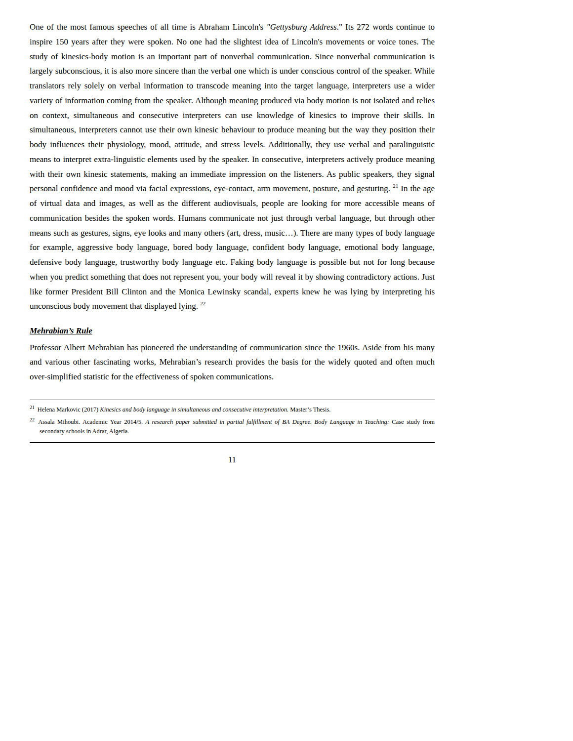One of the most famous speeches of all time is Abraham Lincoln's "Gettysburg Address." Its 272 words continue to inspire 150 years after they were spoken. No one had the slightest idea of Lincoln's movements or voice tones. The study of kinesics-body motion is an important part of nonverbal communication. Since nonverbal communication is largely subconscious, it is also more sincere than the verbal one which is under conscious control of the speaker. While translators rely solely on verbal information to transcode meaning into the target language, interpreters use a wider variety of information coming from the speaker. Although meaning produced via body motion is not isolated and relies on context, simultaneous and consecutive interpreters can use knowledge of kinesics to improve their skills. In simultaneous, interpreters cannot use their own kinesic behaviour to produce meaning but the way they position their body influences their physiology, mood, attitude, and stress levels. Additionally, they use verbal and paralinguistic means to interpret extra-linguistic elements used by the speaker. In consecutive, interpreters actively produce meaning with their own kinesic statements, making an immediate impression on the listeners. As public speakers, they signal personal confidence and mood via facial expressions, eye-contact, arm movement, posture, and gesturing. 21 In the age of virtual data and images, as well as the different audiovisuals, people are looking for more accessible means of communication besides the spoken words. Humans communicate not just through verbal language, but through other means such as gestures, signs, eye looks and many others (art, dress, music…). There are many types of body language for example, aggressive body language, bored body language, confident body language, emotional body language, defensive body language, trustworthy body language etc. Faking body language is possible but not for long because when you predict something that does not represent you, your body will reveal it by showing contradictory actions. Just like former President Bill Clinton and the Monica Lewinsky scandal, experts knew he was lying by interpreting his unconscious body movement that displayed lying. 22
Mehrabian’s Rule
Professor Albert Mehrabian has pioneered the understanding of communication since the 1960s. Aside from his many and various other fascinating works, Mehrabian’s research provides the basis for the widely quoted and often much over-simplified statistic for the effectiveness of spoken communications.
21 Helena Markovic (2017) Kinesics and body language in simultaneous and consecutive interpretation. Master’s Thesis.
22 Assala Mihoubi. Academic Year 2014/5. A research paper submitted in partial fulfillment of BA Degree. Body Language in Teaching: Case study from secondary schools in Adrar, Algeria.
11